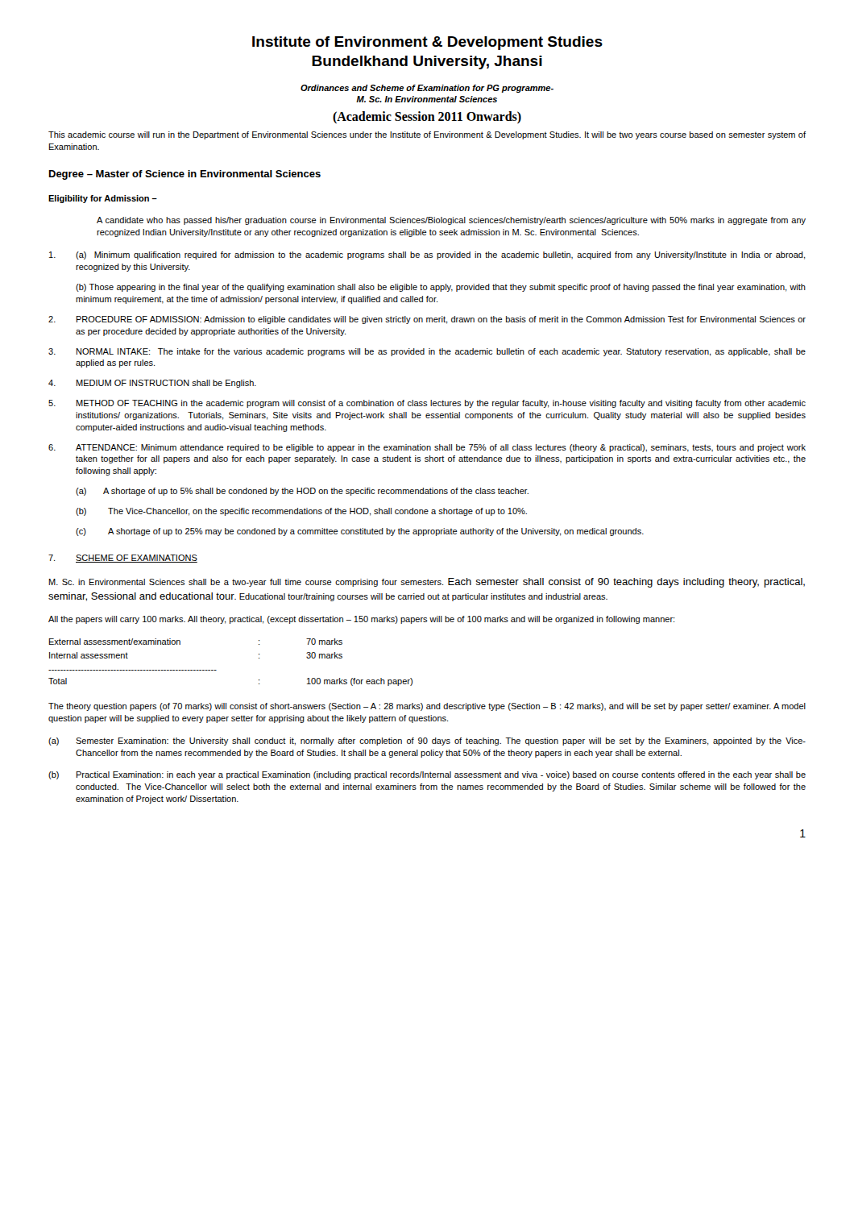Institute of Environment & Development Studies
Bundelkhand University, Jhansi
Ordinances and Scheme of Examination for PG programme-
M. Sc. In Environmental Sciences
(Academic Session 2011 Onwards)
This academic course will run in the Department of Environmental Sciences under the Institute of Environment & Development Studies. It will be two years course based on semester system of Examination.
Degree – Master of Science in Environmental Sciences
Eligibility for Admission –
A candidate who has passed his/her graduation course in Environmental Sciences/Biological sciences/chemistry/earth sciences/agriculture with 50% marks in aggregate from any recognized Indian University/Institute or any other recognized organization is eligible to seek admission in M. Sc. Environmental Sciences.
(a) Minimum qualification required for admission to the academic programs shall be as provided in the academic bulletin, acquired from any University/Institute in India or abroad, recognized by this University.
(b) Those appearing in the final year of the qualifying examination shall also be eligible to apply, provided that they submit specific proof of having passed the final year examination, with minimum requirement, at the time of admission/ personal interview, if qualified and called for.
PROCEDURE OF ADMISSION: Admission to eligible candidates will be given strictly on merit, drawn on the basis of merit in the Common Admission Test for Environmental Sciences or as per procedure decided by appropriate authorities of the University.
NORMAL INTAKE: The intake for the various academic programs will be as provided in the academic bulletin of each academic year. Statutory reservation, as applicable, shall be applied as per rules.
MEDIUM OF INSTRUCTION shall be English.
METHOD OF TEACHING in the academic program will consist of a combination of class lectures by the regular faculty, in-house visiting faculty and visiting faculty from other academic institutions/ organizations. Tutorials, Seminars, Site visits and Project-work shall be essential components of the curriculum. Quality study material will also be supplied besides computer-aided instructions and audio-visual teaching methods.
ATTENDANCE: Minimum attendance required to be eligible to appear in the examination shall be 75% of all class lectures (theory & practical), seminars, tests, tours and project work taken together for all papers and also for each paper separately. In case a student is short of attendance due to illness, participation in sports and extra-curricular activities etc., the following shall apply:
(a) A shortage of up to 5% shall be condoned by the HOD on the specific recommendations of the class teacher.
(b) The Vice-Chancellor, on the specific recommendations of the HOD, shall condone a shortage of up to 10%.
(c) A shortage of up to 25% may be condoned by a committee constituted by the appropriate authority of the University, on medical grounds.
7. SCHEME OF EXAMINATIONS
M. Sc. in Environmental Sciences shall be a two-year full time course comprising four semesters. Each semester shall consist of 90 teaching days including theory, practical, seminar, Sessional and educational tour. Educational tour/training courses will be carried out at particular institutes and industrial areas.
All the papers will carry 100 marks. All theory, practical, (except dissertation – 150 marks) papers will be of 100 marks and will be organized in following manner:
| External assessment/examination | : | 70 marks |
| Internal assessment | : | 30 marks |
| --------------------------------------------------------- |
| Total | : | 100 marks (for each paper) |
The theory question papers (of 70 marks) will consist of short-answers (Section – A : 28 marks) and descriptive type (Section – B : 42 marks), and will be set by paper setter/ examiner. A model question paper will be supplied to every paper setter for apprising about the likely pattern of questions.
(a) Semester Examination: the University shall conduct it, normally after completion of 90 days of teaching. The question paper will be set by the Examiners, appointed by the Vice-Chancellor from the names recommended by the Board of Studies. It shall be a general policy that 50% of the theory papers in each year shall be external.
(b) Practical Examination: in each year a practical Examination (including practical records/Internal assessment and viva - voice) based on course contents offered in the each year shall be conducted. The Vice-Chancellor will select both the external and internal examiners from the names recommended by the Board of Studies. Similar scheme will be followed for the examination of Project work/ Dissertation.
1